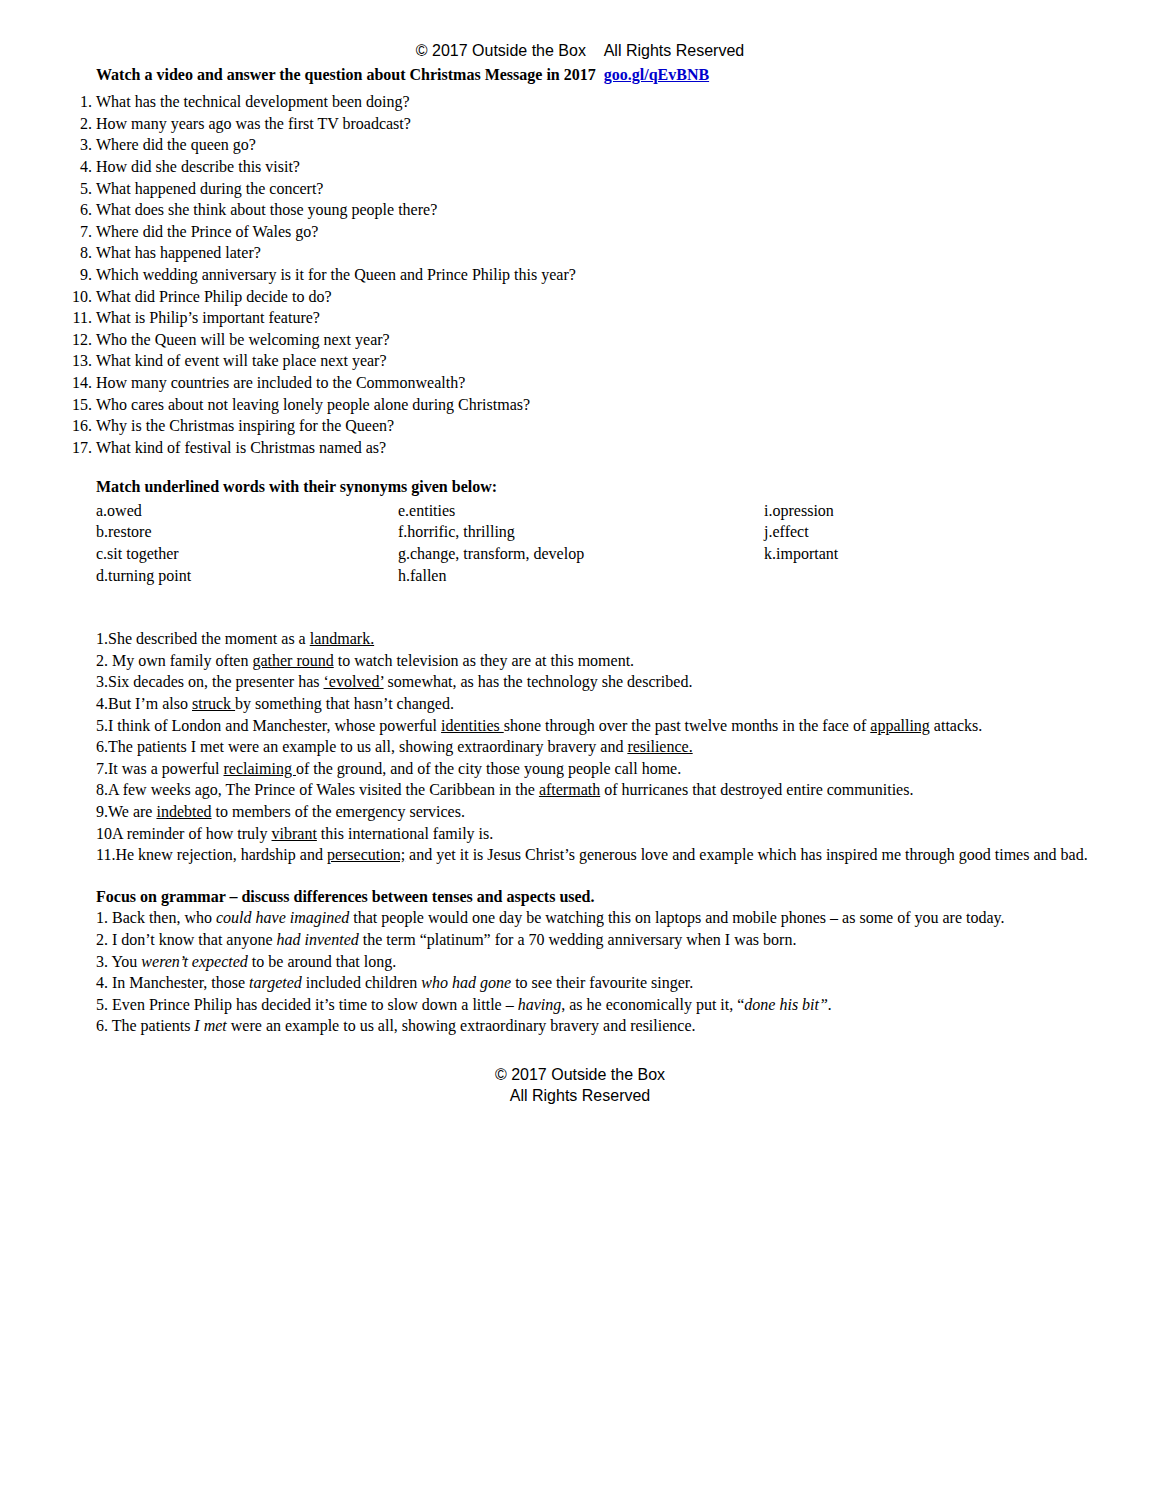© 2017 Outside the Box All Rights Reserved
Watch a video and answer the question about Christmas Message in 2017 goo.gl/qEvBNB
What has the technical development been doing?
How many years ago was the first TV broadcast?
Where did the queen go?
How did she describe this visit?
What happened during the concert?
What does she think about those young people there?
Where did the Prince of Wales go?
What has happened later?
Which wedding anniversary is it for the Queen and Prince Philip this year?
What did Prince Philip decide to do?
What is Philip’s important feature?
Who the Queen will be welcoming next year?
What kind of event will take place next year?
How many countries are included to the Commonwealth?
Who cares about not leaving lonely people alone during Christmas?
Why is the Christmas inspiring for the Queen?
What kind of festival is Christmas named as?
Match underlined words with their synonyms given below:
| a.owed | e.entities | i.opression |
| b.restore | f.horrific, thrilling | j.effect |
| c.sit together | g.change, transform, develop | k.important |
| d.turning point | h.fallen | |
1.She described the moment as a landmark.
2. My own family often gather round to watch television as they are at this moment.
3.Six decades on, the presenter has ‘evolved’ somewhat, as has the technology she described.
4.But I’m also struck by something that hasn’t changed.
5.I think of London and Manchester, whose powerful identities shone through over the past twelve months in the face of appalling attacks.
6.The patients I met were an example to us all, showing extraordinary bravery and resilience.
7.It was a powerful reclaiming of the ground, and of the city those young people call home.
8.A few weeks ago, The Prince of Wales visited the Caribbean in the aftermath of hurricanes that destroyed entire communities.
9.We are indebted to members of the emergency services.
10A reminder of how truly vibrant this international family is.
11.He knew rejection, hardship and persecution; and yet it is Jesus Christ’s generous love and example which has inspired me through good times and bad.
Focus on grammar – discuss differences between tenses and aspects used.
1. Back then, who could have imagined that people would one day be watching this on laptops and mobile phones – as some of you are today.
2. I don’t know that anyone had invented the term “platinum” for a 70 wedding anniversary when I was born.
3. You weren’t expected to be around that long.
4. In Manchester, those targeted included children who had gone to see their favourite singer.
5. Even Prince Philip has decided it’s time to slow down a little – having, as he economically put it, “done his bit”.
6. The patients I met were an example to us all, showing extraordinary bravery and resilience.
© 2017 Outside the Box
All Rights Reserved